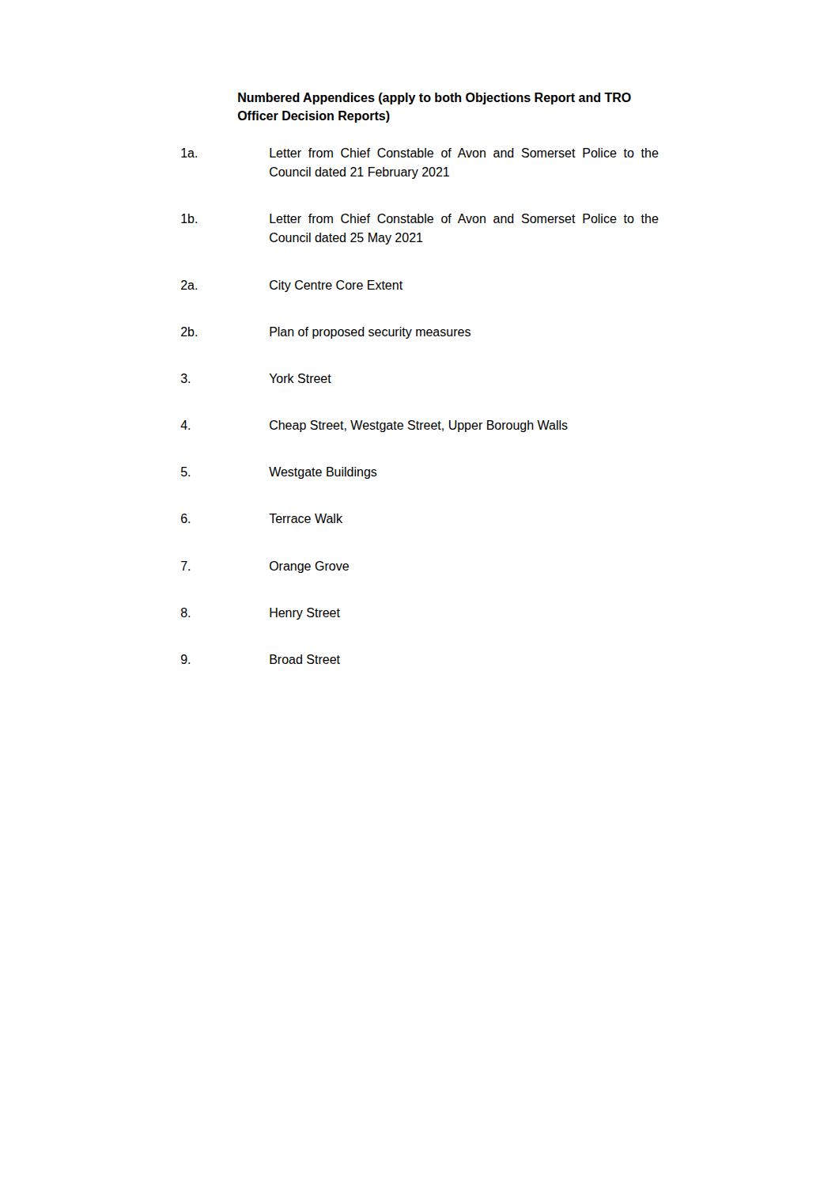Numbered Appendices (apply to both Objections Report and TRO Officer Decision Reports)
1a.
Letter from Chief Constable of Avon and Somerset Police to the Council dated 21 February 2021
1b.
Letter from Chief Constable of Avon and Somerset Police to the Council dated 25 May 2021
2a.
City Centre Core Extent
2b.
Plan of proposed security measures
3.
York Street
4.
Cheap Street, Westgate Street, Upper Borough Walls
5.
Westgate Buildings
6.
Terrace Walk
7.
Orange Grove
8.
Henry Street
9.
Broad Street